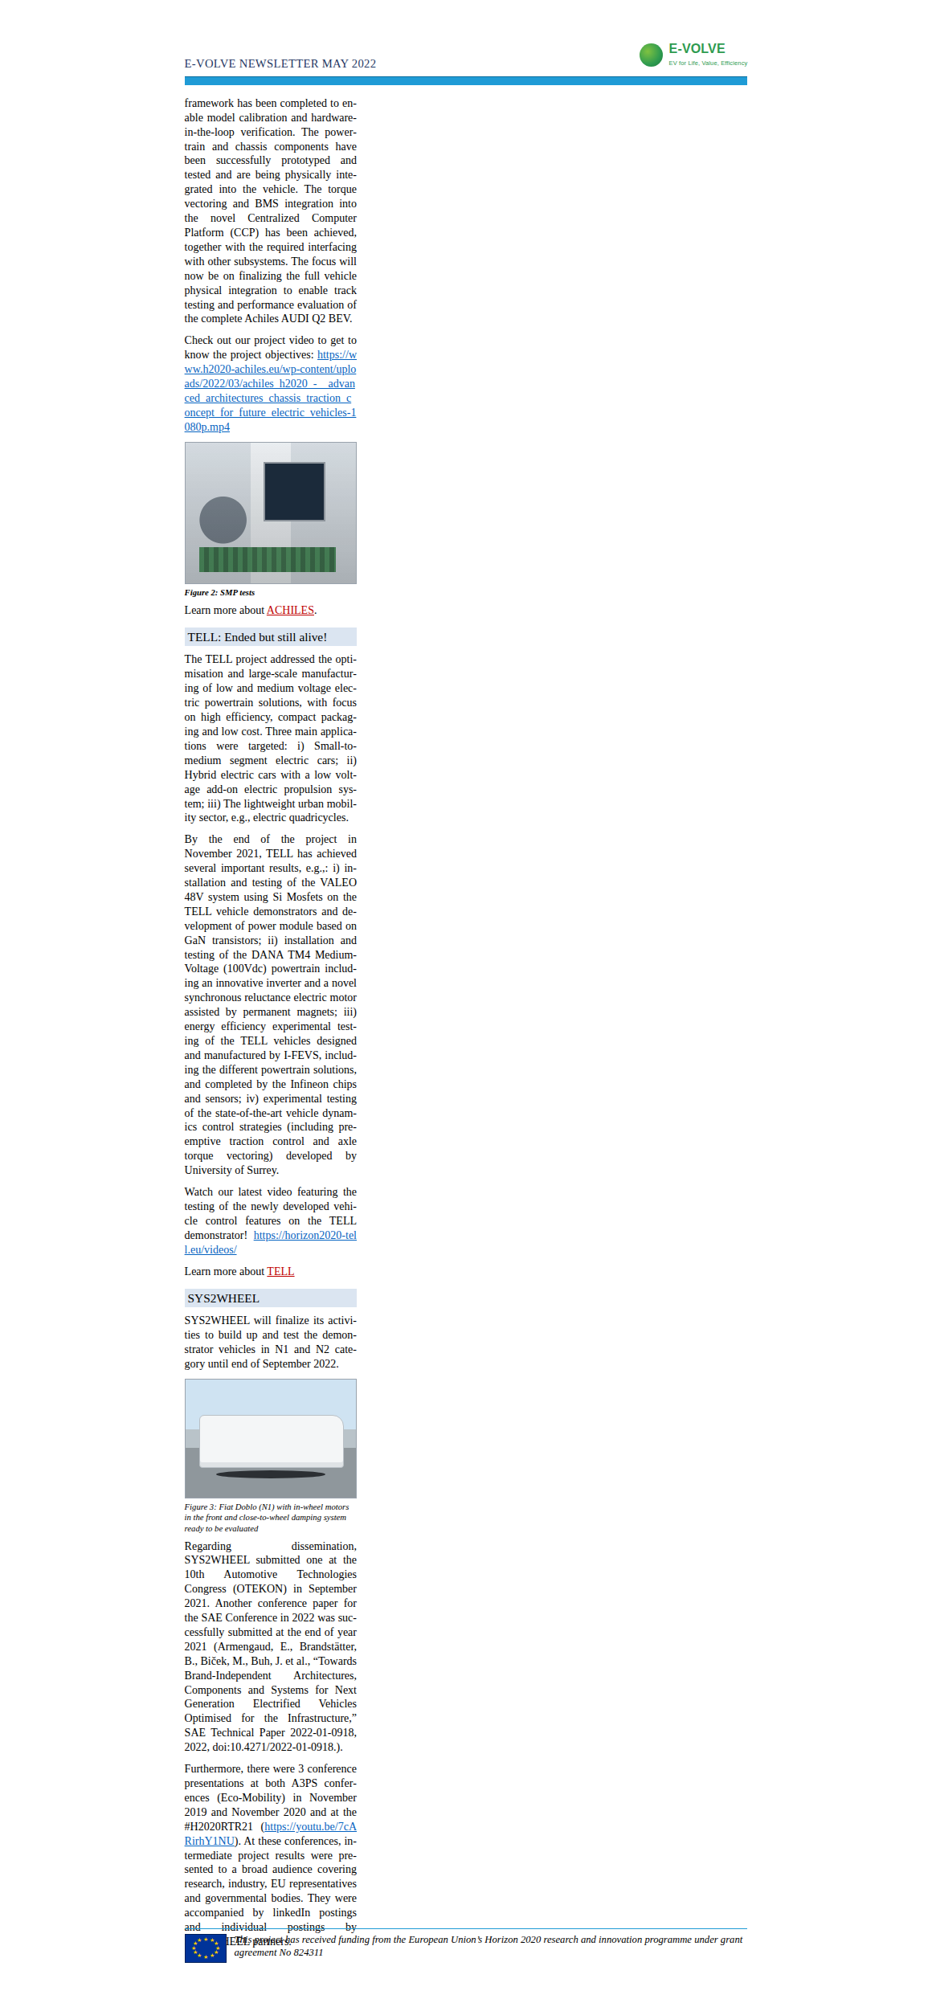E-VOLVE NEWSLETTER MAY 2022
E-VOLVE
EV for Life, Value, Efficiency
framework has been completed to enable model calibration and hardware-in-the-loop verification. The powertrain and chassis components have been successfully prototyped and tested and are being physically integrated into the vehicle. The torque vectoring and BMS integration into the novel Centralized Computer Platform (CCP) has been achieved, together with the required interfacing with other subsystems. The focus will now be on finalizing the full vehicle physical integration to enable track testing and performance evaluation of the complete Achiles AUDI Q2 BEV.
Check out our project video to get to know the project objectives: https://www.h2020-achiles.eu/wp-content/uploads/2022/03/achiles_h2020_-__advanced_architectures_chassis_traction_concept_for_future_electric_vehicles-1080p.mp4
Figure 2: SMP tests
Learn more about ACHILES.
TELL: Ended but still alive!
The TELL project addressed the optimisation and large-scale manufacturing of low and medium voltage electric powertrain solutions, with focus on high efficiency, compact packaging and low cost. Three main applications were targeted: i) Small-to-medium segment electric cars; ii) Hybrid electric cars with a low voltage add-on electric propulsion system; iii) The lightweight urban mobility sector, e.g., electric quadricycles.
By the end of the project in November 2021, TELL has achieved several important results, e.g.,: i) installation and testing of the VALEO 48V system using Si Mosfets on the TELL vehicle demonstrators and development of power module based on GaN transistors; ii) installation and testing of the DANA TM4 Medium-Voltage (100Vdc) powertrain including an innovative inverter and a novel synchronous reluctance electric motor assisted by permanent magnets; iii) energy efficiency experimental testing of the TELL vehicles designed and manufactured by I-FEVS, including the different powertrain solutions, and completed by the Infineon chips and sensors; iv) experimental testing of the state-of-the-art vehicle dynamics control strategies (including pre-emptive traction control and axle torque vectoring) developed by University of Surrey.
Watch our latest video featuring the testing of the newly developed vehicle control features on the TELL demonstrator! https://horizon2020-tell.eu/videos/
Learn more about TELL
SYS2WHEEL
SYS2WHEEL will finalize its activities to build up and test the demonstrator vehicles in N1 and N2 category until end of September 2022.
Figure 3: Fiat Doblo (N1) with in-wheel motors in the front and close-to-wheel damping system ready to be evaluated
Regarding dissemination, SYS2WHEEL submitted one at the 10th Automotive Technologies Congress (OTEKON) in September 2021. Another conference paper for the SAE Conference in 2022 was successfully submitted at the end of year 2021 (Armengaud, E., Brandstätter, B., Biček, M., Buh, J. et al., “Towards Brand-Independent Architectures, Components and Systems for Next Generation Electrified Vehicles Optimised for the Infrastructure,” SAE Technical Paper 2022-01-0918, 2022, doi:10.4271/2022-01-0918.).
Furthermore, there were 3 conference presentations at both A3PS conferences (Eco-Mobility) in November 2019 and November 2020 and at the #H2020RTR21 (https://youtu.be/7cARirhY1NU). At these conferences, intermediate project results were presented to a broad audience covering research, industry, EU representatives and governmental bodies. They were accompanied by linkedIn postings and individual postings by SYS2WHEEL partners.
★ ★ ★ ★ ★ ★ ★ ★ ★ ★ ★ ★
This project has received funding from the European Union’s Horizon 2020 research and innovation programme under grant agreement No 824311